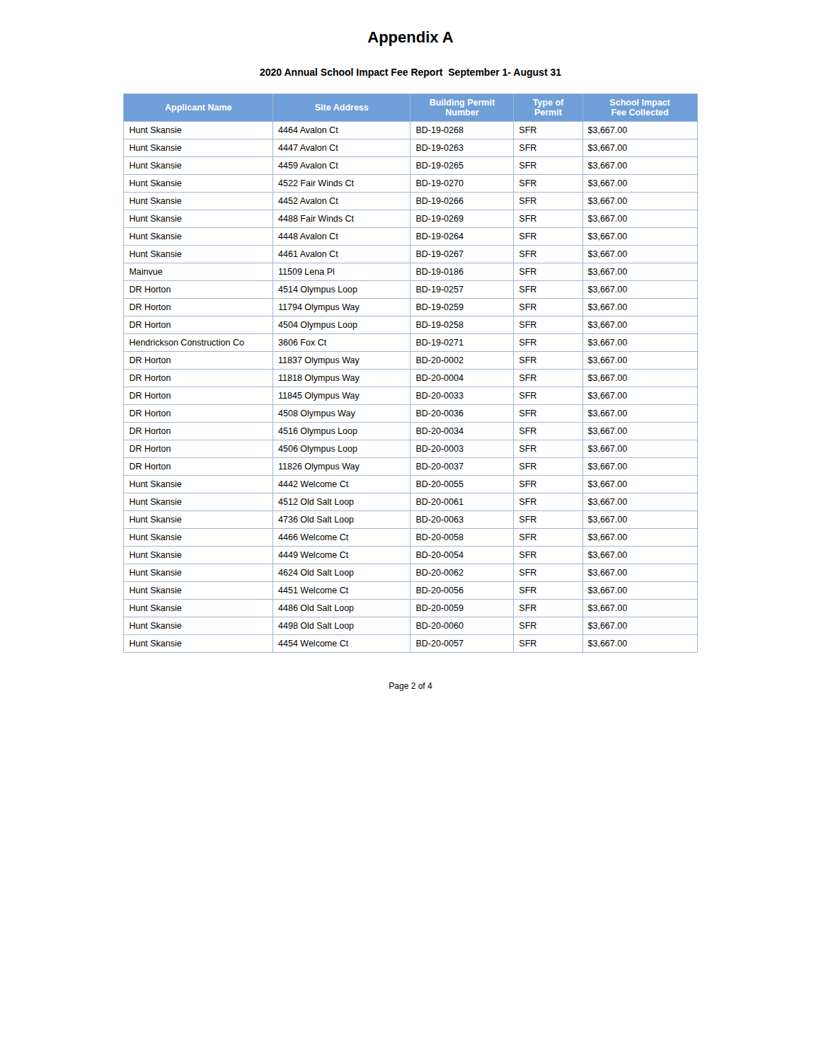Appendix A
2020 Annual School Impact Fee Report September 1- August 31
| Applicant Name | Site Address | Building Permit Number | Type of Permit | School Impact Fee Collected |
| --- | --- | --- | --- | --- |
| Hunt Skansie | 4464 Avalon Ct | BD-19-0268 | SFR | $3,667.00 |
| Hunt Skansie | 4447 Avalon Ct | BD-19-0263 | SFR | $3,667.00 |
| Hunt Skansie | 4459 Avalon Ct | BD-19-0265 | SFR | $3,667.00 |
| Hunt Skansie | 4522 Fair Winds Ct | BD-19-0270 | SFR | $3,667.00 |
| Hunt Skansie | 4452 Avalon Ct | BD-19-0266 | SFR | $3,667.00 |
| Hunt Skansie | 4488 Fair Winds Ct | BD-19-0269 | SFR | $3,667.00 |
| Hunt Skansie | 4448 Avalon Ct | BD-19-0264 | SFR | $3,667.00 |
| Hunt Skansie | 4461 Avalon Ct | BD-19-0267 | SFR | $3,667.00 |
| Mainvue | 11509 Lena Pl | BD-19-0186 | SFR | $3,667.00 |
| DR Horton | 4514 Olympus Loop | BD-19-0257 | SFR | $3,667.00 |
| DR Horton | 11794 Olympus Way | BD-19-0259 | SFR | $3,667.00 |
| DR Horton | 4504 Olympus Loop | BD-19-0258 | SFR | $3,667.00 |
| Hendrickson Construction Co | 3606 Fox Ct | BD-19-0271 | SFR | $3,667.00 |
| DR Horton | 11837 Olympus Way | BD-20-0002 | SFR | $3,667.00 |
| DR Horton | 11818 Olympus Way | BD-20-0004 | SFR | $3,667.00 |
| DR Horton | 11845 Olympus Way | BD-20-0033 | SFR | $3,667.00 |
| DR Horton | 4508 Olympus Way | BD-20-0036 | SFR | $3,667.00 |
| DR Horton | 4516 Olympus Loop | BD-20-0034 | SFR | $3,667.00 |
| DR Horton | 4506 Olympus Loop | BD-20-0003 | SFR | $3,667.00 |
| DR Horton | 11826 Olympus Way | BD-20-0037 | SFR | $3,667.00 |
| Hunt Skansie | 4442 Welcome Ct | BD-20-0055 | SFR | $3,667.00 |
| Hunt Skansie | 4512 Old Salt Loop | BD-20-0061 | SFR | $3,667.00 |
| Hunt Skansie | 4736 Old Salt Loop | BD-20-0063 | SFR | $3,667.00 |
| Hunt Skansie | 4466 Welcome Ct | BD-20-0058 | SFR | $3,667.00 |
| Hunt Skansie | 4449 Welcome Ct | BD-20-0054 | SFR | $3,667.00 |
| Hunt Skansie | 4624 Old Salt Loop | BD-20-0062 | SFR | $3,667.00 |
| Hunt Skansie | 4451 Welcome Ct | BD-20-0056 | SFR | $3,667.00 |
| Hunt Skansie | 4486 Old Salt Loop | BD-20-0059 | SFR | $3,667.00 |
| Hunt Skansie | 4498 Old Salt Loop | BD-20-0060 | SFR | $3,667.00 |
| Hunt Skansie | 4454 Welcome Ct | BD-20-0057 | SFR | $3,667.00 |
Page 2 of 4